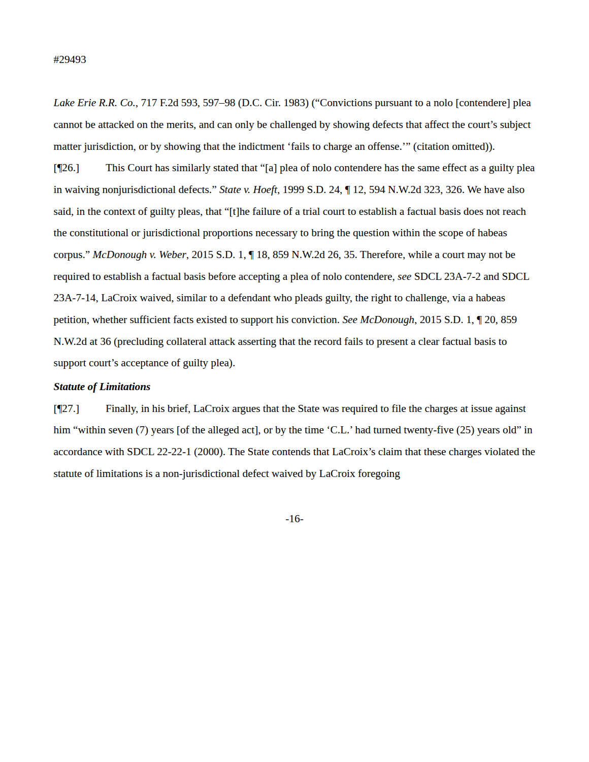#29493
Lake Erie R.R. Co., 717 F.2d 593, 597–98 (D.C. Cir. 1983) (“Convictions pursuant to a nolo [contendere] plea cannot be attacked on the merits, and can only be challenged by showing defects that affect the court’s subject matter jurisdiction, or by showing that the indictment ‘fails to charge an offense.’” (citation omitted)).
[¶26.] This Court has similarly stated that “[a] plea of nolo contendere has the same effect as a guilty plea in waiving nonjurisdictional defects.” State v. Hoeft, 1999 S.D. 24, ¶ 12, 594 N.W.2d 323, 326. We have also said, in the context of guilty pleas, that “[t]he failure of a trial court to establish a factual basis does not reach the constitutional or jurisdictional proportions necessary to bring the question within the scope of habeas corpus.” McDonough v. Weber, 2015 S.D. 1, ¶ 18, 859 N.W.2d 26, 35. Therefore, while a court may not be required to establish a factual basis before accepting a plea of nolo contendere, see SDCL 23A-7-2 and SDCL 23A-7-14, LaCroix waived, similar to a defendant who pleads guilty, the right to challenge, via a habeas petition, whether sufficient facts existed to support his conviction. See McDonough, 2015 S.D. 1, ¶ 20, 859 N.W.2d at 36 (precluding collateral attack asserting that the record fails to present a clear factual basis to support court’s acceptance of guilty plea).
Statute of Limitations
[¶27.] Finally, in his brief, LaCroix argues that the State was required to file the charges at issue against him “within seven (7) years [of the alleged act], or by the time ‘C.L.’ had turned twenty-five (25) years old” in accordance with SDCL 22-22-1 (2000). The State contends that LaCroix’s claim that these charges violated the statute of limitations is a non-jurisdictional defect waived by LaCroix foregoing
-16-